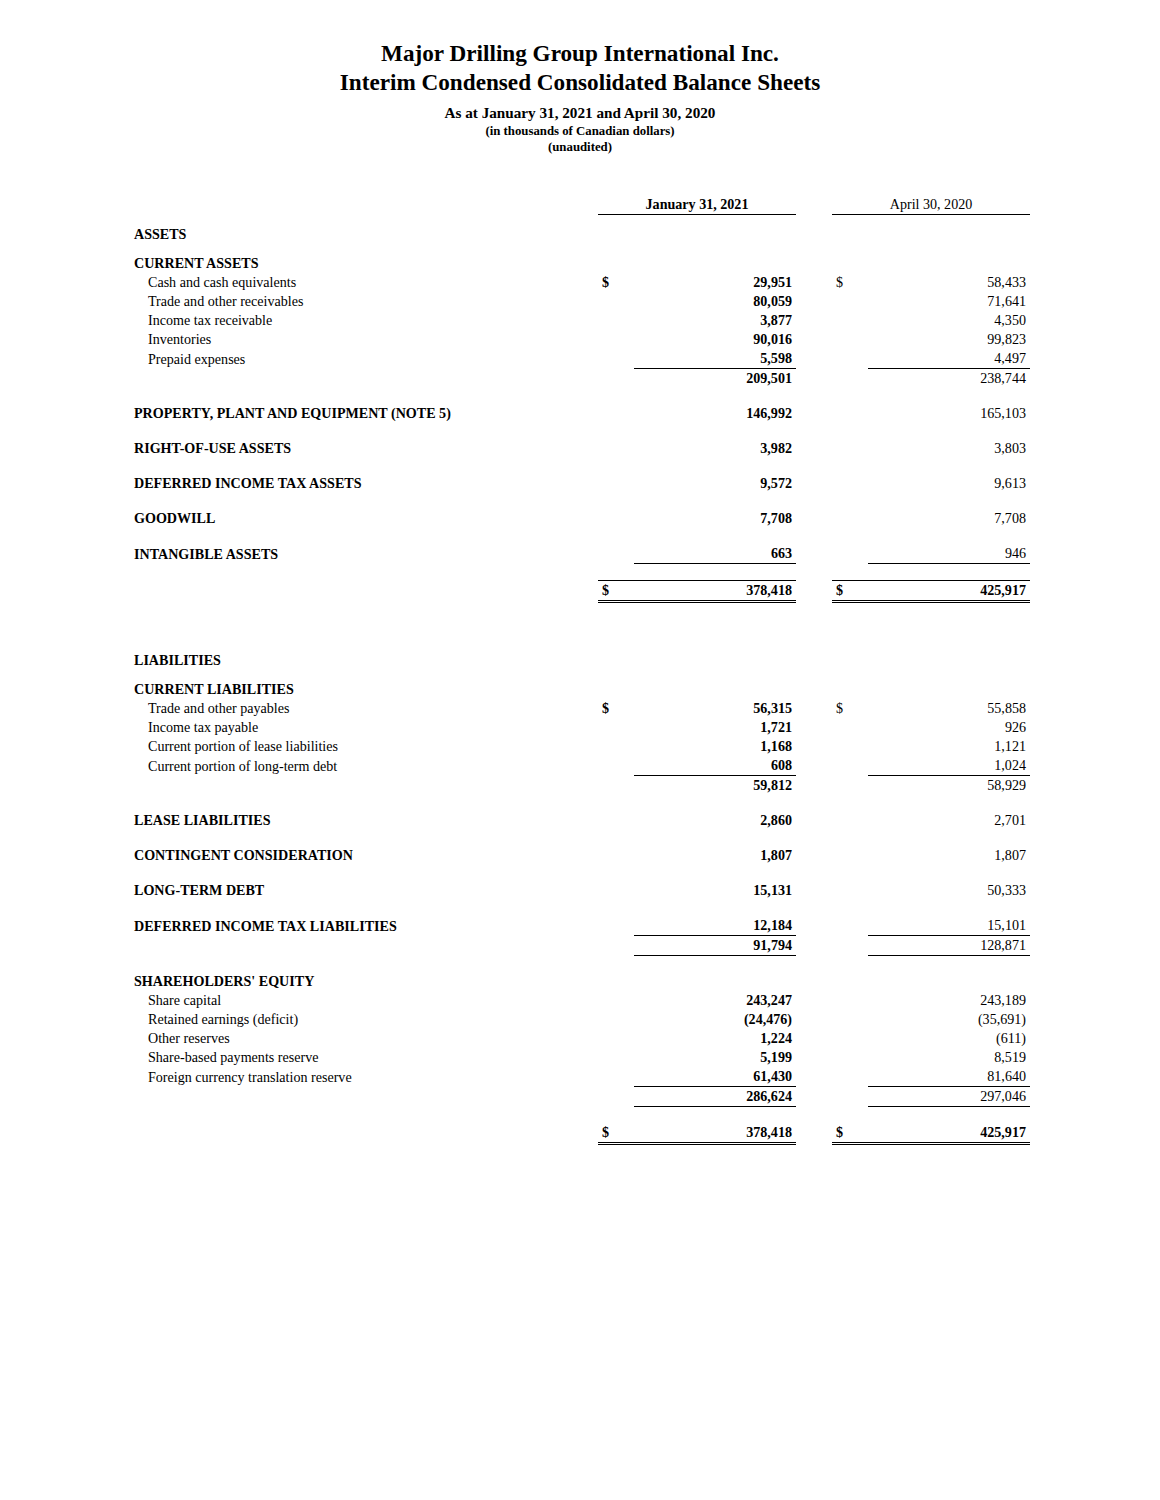Major Drilling Group International Inc.
Interim Condensed Consolidated Balance Sheets
As at January 31, 2021 and April 30, 2020
(in thousands of Canadian dollars)
(unaudited)
| | January 31, 2021 | | April 30, 2020 |
| ASSETS | | | | | |
| CURRENT ASSETS | | | | | |
| Cash and cash equivalents | $ | 29,951 | | $ | 58,433 |
| Trade and other receivables | | 80,059 | | | 71,641 |
| Income tax receivable | | 3,877 | | | 4,350 |
| Inventories | | 90,016 | | | 99,823 |
| Prepaid expenses | | 5,598 | | | 4,497 |
| | | 209,501 | | | 238,744 |
| PROPERTY, PLANT AND EQUIPMENT (note 5) | | 146,992 | | | 165,103 |
| RIGHT-OF-USE ASSETS | | 3,982 | | | 3,803 |
| DEFERRED INCOME TAX ASSETS | | 9,572 | | | 9,613 |
| GOODWILL | | 7,708 | | | 7,708 |
| INTANGIBLE ASSETS | | 663 | | | 946 |
| | $ | 378,418 | | $ | 425,917 |
| LIABILITIES | | | | | |
| CURRENT LIABILITIES | | | | | |
| Trade and other payables | $ | 56,315 | | $ | 55,858 |
| Income tax payable | | 1,721 | | | 926 |
| Current portion of lease liabilities | | 1,168 | | | 1,121 |
| Current portion of long-term debt | | 608 | | | 1,024 |
| | | 59,812 | | | 58,929 |
| LEASE LIABILITIES | | 2,860 | | | 2,701 |
| CONTINGENT CONSIDERATION | | 1,807 | | | 1,807 |
| LONG-TERM DEBT | | 15,131 | | | 50,333 |
| DEFERRED INCOME TAX LIABILITIES | | 12,184 | | | 15,101 |
| | | 91,794 | | | 128,871 |
| SHAREHOLDERS' EQUITY | | | | | |
| Share capital | | 243,247 | | | 243,189 |
| Retained earnings (deficit) | | (24,476) | | | (35,691) |
| Other reserves | | 1,224 | | | (611) |
| Share-based payments reserve | | 5,199 | | | 8,519 |
| Foreign currency translation reserve | | 61,430 | | | 81,640 |
| | | 286,624 | | | 297,046 |
| | $ | 378,418 | | $ | 425,917 |